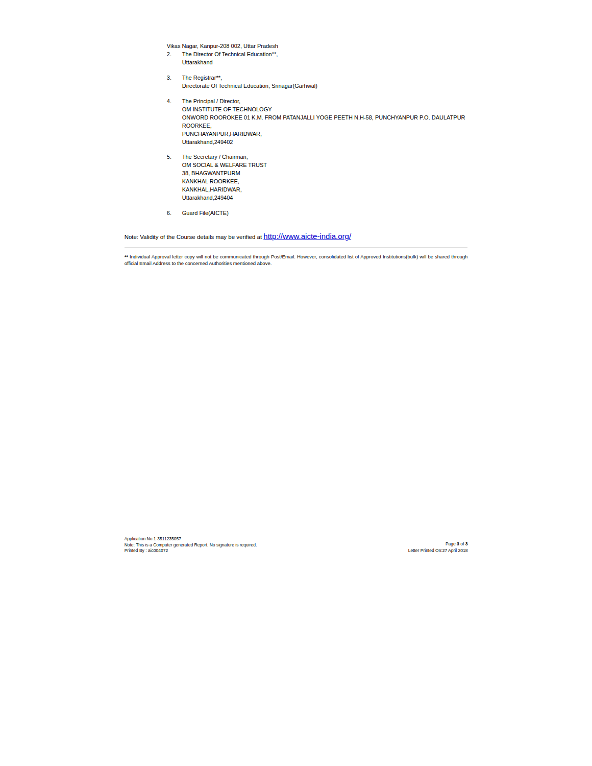Vikas Nagar, Kanpur-208 002, Uttar Pradesh
2.
The Director Of Technical Education**,
Uttarakhand
3.
The Registrar**,
Directorate Of Technical Education, Srinagar(Garhwal)
4.
The Principal / Director,
OM INSTITUTE OF TECHNOLOGY
ONWORD ROOROKEE 01 K.M. FROM PATANJALLI YOGE PEETH N.H-58, PUNCHYANPUR P.O. DAULATPUR ROORKEE,
PUNCHAYANPUR,HARIDWAR,
Uttarakhand,249402
5.
The Secretary / Chairman,
OM SOCIAL & WELFARE TRUST
38, BHAGWANTPURM
KANKHAL ROORKEE,
KANKHAL,HARIDWAR,
Uttarakhand,249404
6.
Guard File(AICTE)
Note: Validity of the Course details may be verified at http://www.aicte-india.org/
** Individual Approval letter copy will not be communicated through Post/Email. However, consolidated list of Approved Institutions(bulk) will be shared through official Email Address to the concerned Authorities mentioned above.
Application No:1-3511235057
Note: This is a Computer generated Report. No signature is required.
Printed By : aic004072
Page 3 of 3
Letter Printed On:27 April 2018